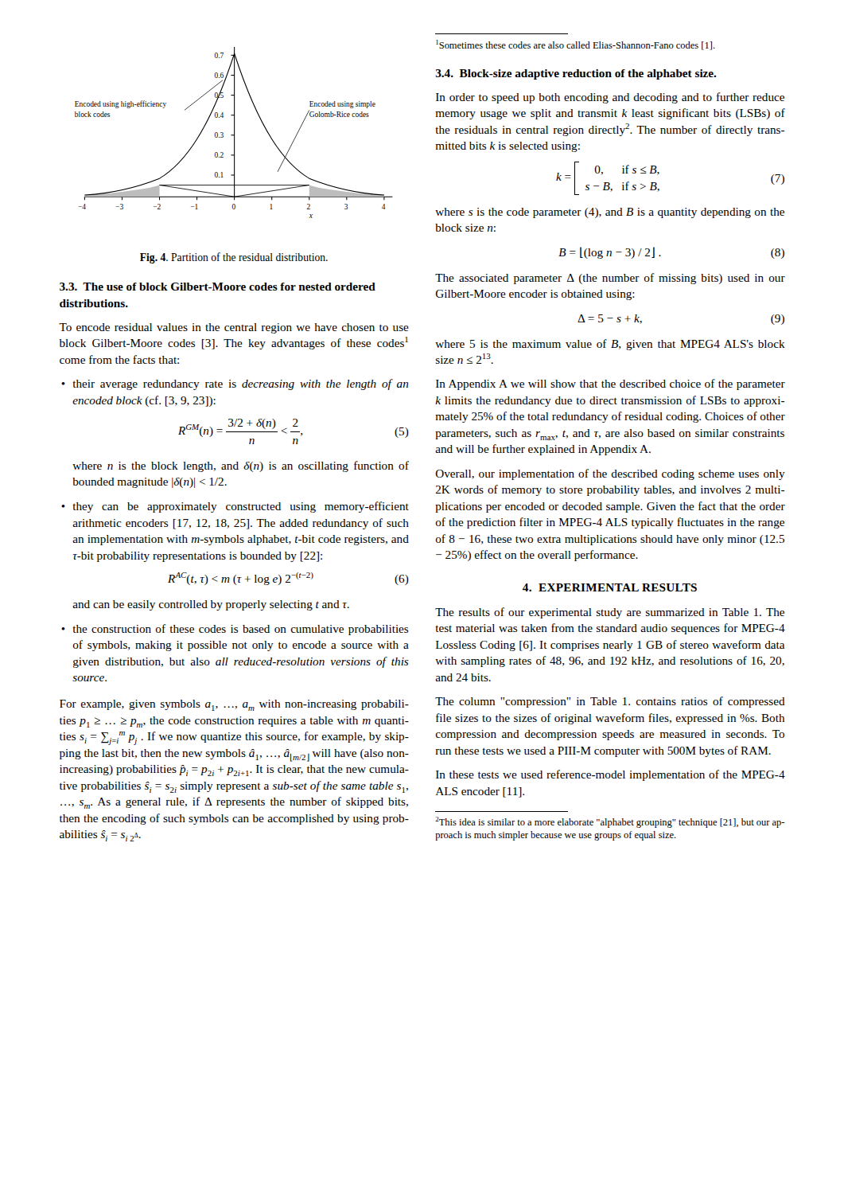0.7 0.6 0.5 0.4 0.3 0.2 0.1 −4 −3 −2 −1 0 1 2 3 4 x Encoded using high-efficiency block codes Encoded using simple Golomb-Rice codes
Fig. 4. Partition of the residual distribution.
3.3. The use of block Gilbert-Moore codes for nested ordered distributions.
To encode residual values in the central region we have chosen to use block Gilbert-Moore codes [3]. The key advantages of these codes1 come from the facts that:
their average redundancy rate is decreasing with the length of an encoded block (cf. [3, 9, 23]): RGM(n) = 3/2 + δ(n) n < 2 n, (5) where n is the block length, and δ(n) is an oscillating function of bounded magnitude |δ(n)| < 1/2.
they can be approximately constructed using memory-efficient arithmetic encoders [17, 12, 18, 25]. The added redundancy of such an implementation with m-symbols alphabet, t-bit code registers, and τ-bit probability representations is bounded by [22]: RAC(t, τ) < m (τ + log e) 2−(t−2) (6) and can be easily controlled by properly selecting t and τ.
the construction of these codes is based on cumulative probabilities of symbols, making it possible not only to encode a source with a given distribution, but also all reduced-resolution versions of this source.
For example, given symbols a1, …, am with non-increasing probabilities p1 ≥ … ≥ pm, the code construction requires a table with m quantities si = ∑j=im pj . If we now quantize this source, for example, by skipping the last bit, then the new symbols â1, …, â⌊m/2⌋ will have (also non-increasing) probabilities p̂i = p2i + p2i+1. It is clear, that the new cumulative probabilities ŝi = s2i simply represent a sub-set of the same table s1, …, sm. As a general rule, if Δ represents the number of skipped bits, then the encoding of such symbols can be accomplished by using probabilities ŝi = si 2Δ.
1Sometimes these codes are also called Elias-Shannon-Fano codes [1].
3.4. Block-size adaptive reduction of the alphabet size.
In order to speed up both encoding and decoding and to further reduce memory usage we split and transmit k least significant bits (LSBs) of the residuals in central region directly2. The number of directly transmitted bits k is selected using:
k =
| 0, | if s ≤ B , |
| s − B , | if s > B , |
(7)
where s is the code parameter (4), and B is a quantity depending on the block size n:
B = ⌊(log n − 3) / 2⌋ . (8)
The associated parameter Δ (the number of missing bits) used in our Gilbert-Moore encoder is obtained using:
Δ = 5 − s + k, (9)
where 5 is the maximum value of B, given that MPEG4 ALS's block size n ≤ 213.
In Appendix A we will show that the described choice of the parameter k limits the redundancy due to direct transmission of LSBs to approximately 25% of the total redundancy of residual coding. Choices of other parameters, such as rmax, t, and τ, are also based on similar constraints and will be further explained in Appendix A.
Overall, our implementation of the described coding scheme uses only 2K words of memory to store probability tables, and involves 2 multiplications per encoded or decoded sample. Given the fact that the order of the prediction filter in MPEG-4 ALS typically fluctuates in the range of 8 − 16, these two extra multiplications should have only minor (12.5 − 25%) effect on the overall performance.
4. Experimental Results
The results of our experimental study are summarized in Table 1. The test material was taken from the standard audio sequences for MPEG-4 Lossless Coding [6]. It comprises nearly 1 GB of stereo waveform data with sampling rates of 48, 96, and 192 kHz, and resolutions of 16, 20, and 24 bits.
The column "compression" in Table 1. contains ratios of compressed file sizes to the sizes of original waveform files, expressed in %s. Both compression and decompression speeds are measured in seconds. To run these tests we used a PIII-M computer with 500M bytes of RAM.
In these tests we used reference-model implementation of the MPEG-4 ALS encoder [11].
2This idea is similar to a more elaborate "alphabet grouping" technique [21], but our approach is much simpler because we use groups of equal size.